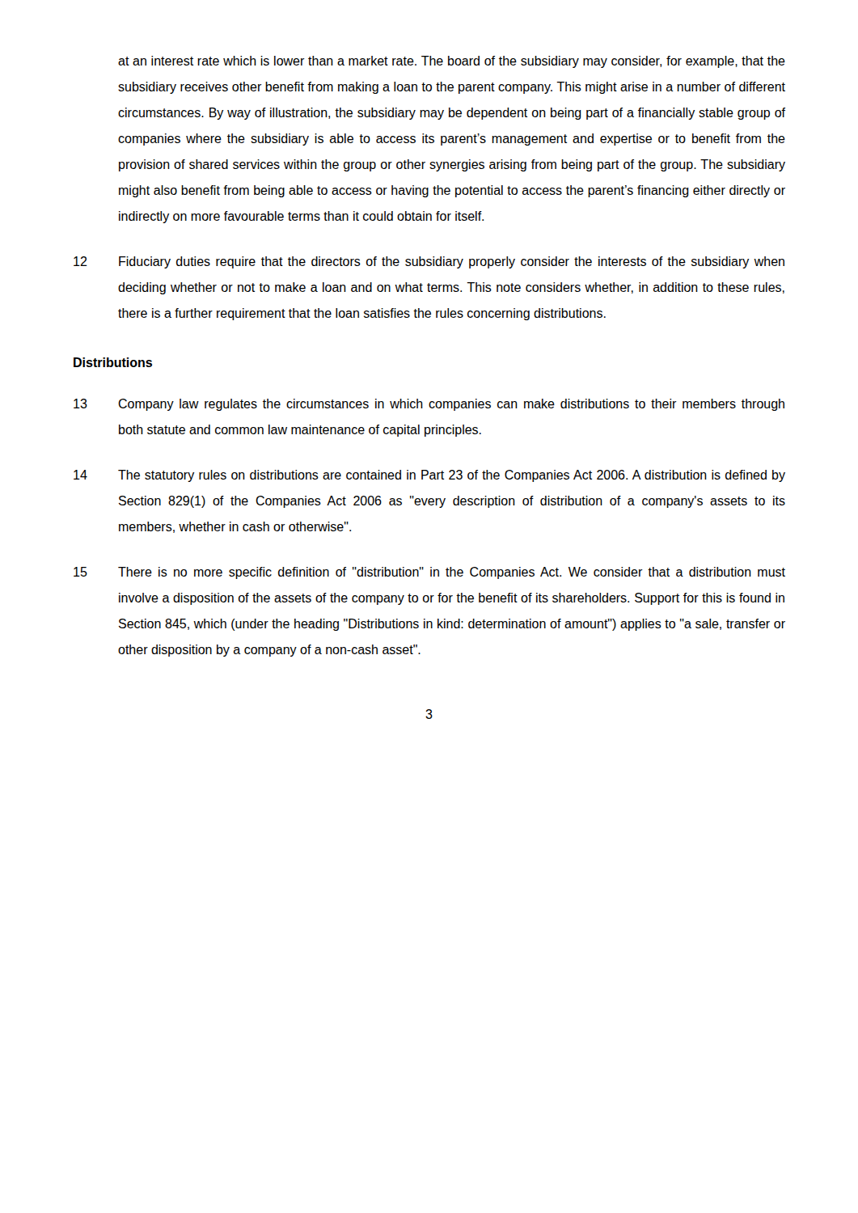at an interest rate which is lower than a market rate. The board of the subsidiary may consider, for example, that the subsidiary receives other benefit from making a loan to the parent company. This might arise in a number of different circumstances. By way of illustration, the subsidiary may be dependent on being part of a financially stable group of companies where the subsidiary is able to access its parent’s management and expertise or to benefit from the provision of shared services within the group or other synergies arising from being part of the group. The subsidiary might also benefit from being able to access or having the potential to access the parent’s financing either directly or indirectly on more favourable terms than it could obtain for itself.
12
Fiduciary duties require that the directors of the subsidiary properly consider the interests of the subsidiary when deciding whether or not to make a loan and on what terms. This note considers whether, in addition to these rules, there is a further requirement that the loan satisfies the rules concerning distributions.
Distributions
13
Company law regulates the circumstances in which companies can make distributions to their members through both statute and common law maintenance of capital principles.
14
The statutory rules on distributions are contained in Part 23 of the Companies Act 2006. A distribution is defined by Section 829(1) of the Companies Act 2006 as "every description of distribution of a company's assets to its members, whether in cash or otherwise".
15
There is no more specific definition of "distribution" in the Companies Act. We consider that a distribution must involve a disposition of the assets of the company to or for the benefit of its shareholders. Support for this is found in Section 845, which (under the heading "Distributions in kind: determination of amount") applies to "a sale, transfer or other disposition by a company of a non-cash asset".
3